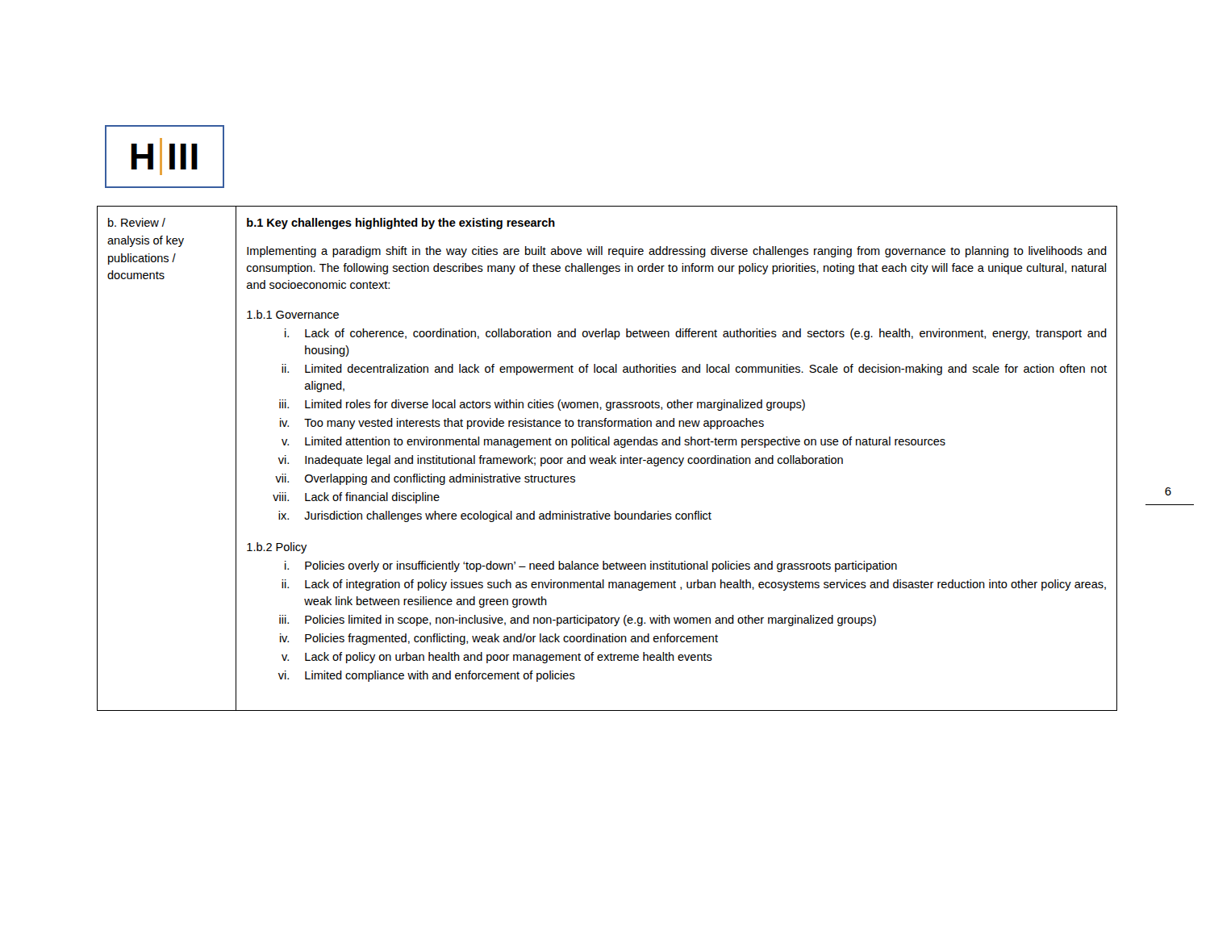H III
6
| b. Review / analysis of key publications / documents | b.1 Key challenges highlighted by the existing research Implementing a paradigm shift in the way cities are built above will require addressing diverse challenges ranging from governance to planning to livelihoods and consumption. The following section describes many of these challenges in order to inform our policy priorities, noting that each city will face a unique cultural, natural and socioeconomic context: 1.b.1 Governance Lack of coherence, coordination, collaboration and overlap between different authorities and sectors (e.g. health, environment, energy, transport and housing) Limited decentralization and lack of empowerment of local authorities and local communities. Scale of decision-making and scale for action often not aligned, Limited roles for diverse local actors within cities (women, grassroots, other marginalized groups) Too many vested interests that provide resistance to transformation and new approaches Limited attention to environmental management on political agendas and short-term perspective on use of natural resources Inadequate legal and institutional framework; poor and weak inter-agency coordination and collaboration Overlapping and conflicting administrative structures Lack of financial discipline Jurisdiction challenges where ecological and administrative boundaries conflict 1.b.2 Policy Policies overly or insufficiently ‘top-down’ – need balance between institutional policies and grassroots participation Lack of integration of policy issues such as environmental management , urban health, ecosystems services and disaster reduction into other policy areas, weak link between resilience and green growth Policies limited in scope, non-inclusive, and non-participatory (e.g. with women and other marginalized groups) Policies fragmented, conflicting, weak and/or lack coordination and enforcement Lack of policy on urban health and poor management of extreme health events Limited compliance with and enforcement of policies |